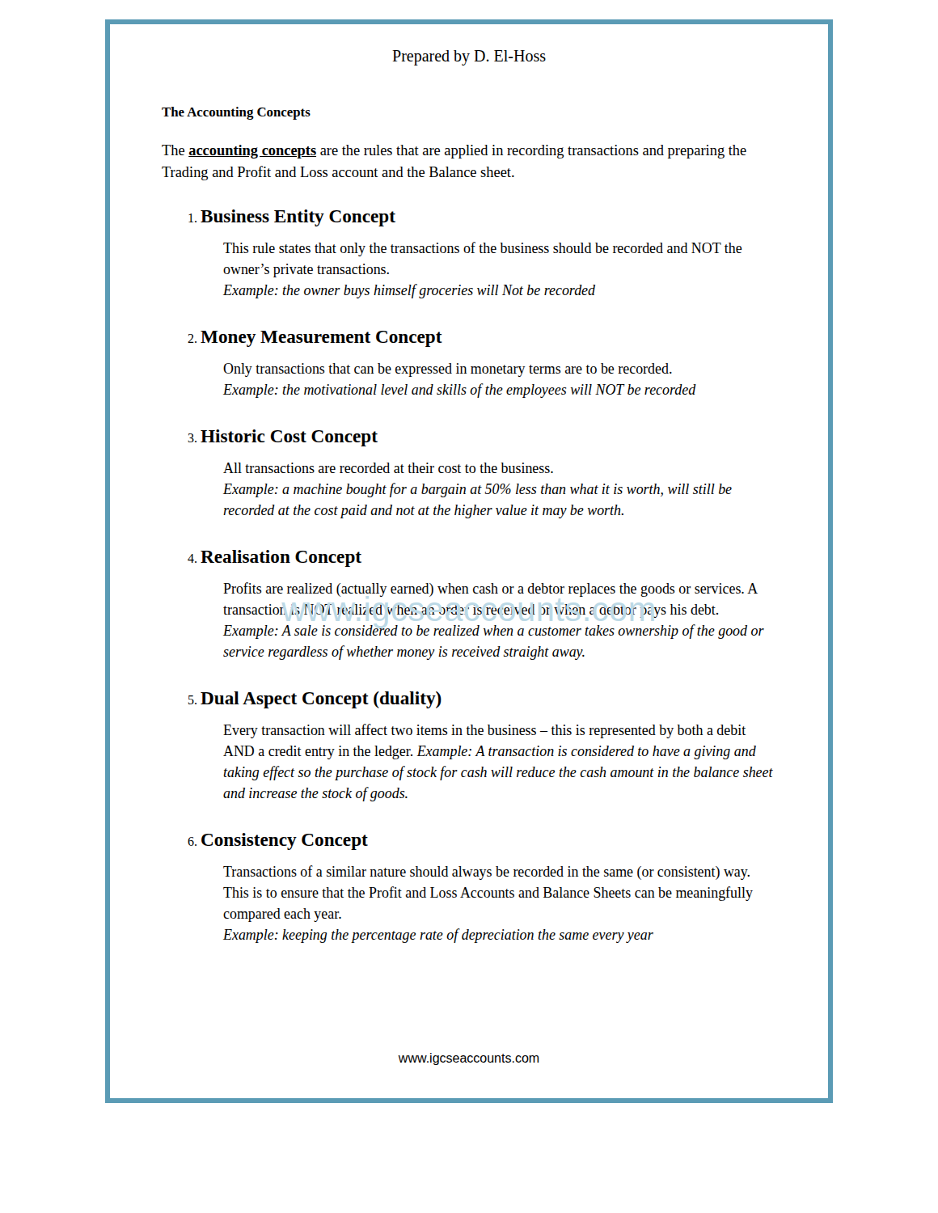Prepared by D. El-Hoss
www.igcseaccounts.com
The Accounting Concepts
The accounting concepts are the rules that are applied in recording transactions and preparing the Trading and Profit and Loss account and the Balance sheet.
Business Entity Concept
This rule states that only the transactions of the business should be recorded and NOT the owner’s private transactions.
Example: the owner buys himself groceries will Not be recorded
Money Measurement Concept
Only transactions that can be expressed in monetary terms are to be recorded.
Example: the motivational level and skills of the employees will NOT be recorded
Historic Cost Concept
All transactions are recorded at their cost to the business.
Example: a machine bought for a bargain at 50% less than what it is worth, will still be recorded at the cost paid and not at the higher value it may be worth.
Realisation Concept
Profits are realized (actually earned) when cash or a debtor replaces the goods or services. A transaction is NOT realized when an order is received or when a debtor pays his debt.
Example: A sale is considered to be realized when a customer takes ownership of the good or service regardless of whether money is received straight away.
Dual Aspect Concept (duality)
Every transaction will affect two items in the business – this is represented by both a debit AND a credit entry in the ledger. Example: A transaction is considered to have a giving and taking effect so the purchase of stock for cash will reduce the cash amount in the balance sheet and increase the stock of goods.
Consistency Concept
Transactions of a similar nature should always be recorded in the same (or consistent) way. This is to ensure that the Profit and Loss Accounts and Balance Sheets can be meaningfully compared each year.
Example: keeping the percentage rate of depreciation the same every year
www.igcseaccounts.com